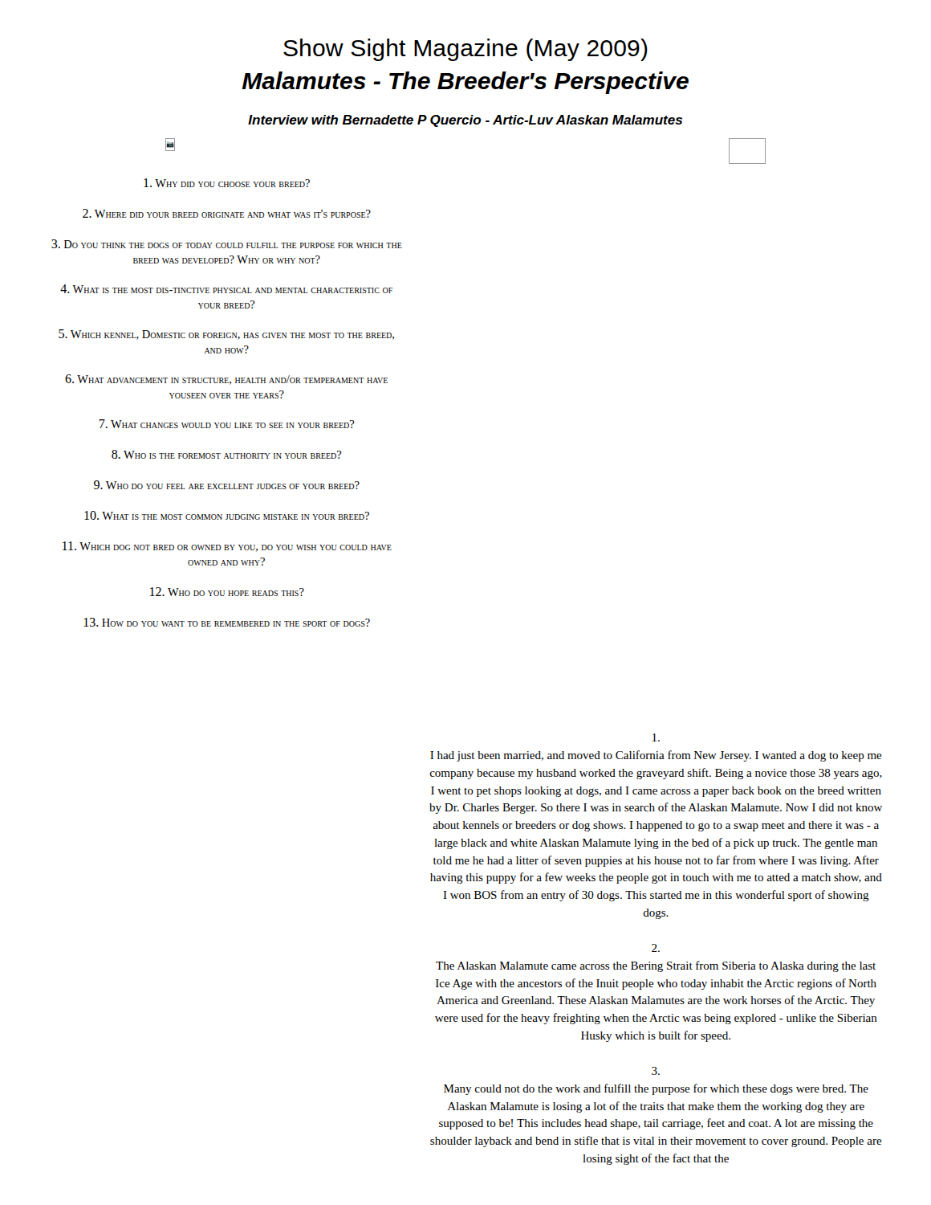Show Sight Magazine (May 2009)
Malamutes - The Breeder's Perspective
Interview with Bernadette P Quercio - Artic-Luv Alaskan Malamutes
📷
1. Why did you choose your breed?
2. Where did your breed originate and what was it's purpose?
3. Do you think the dogs of today could fulfill the purpose for which the breed was developed? Why or why not?
4. What is the most dis‑tinctive physical and mental characteristic of your breed?
5. Which kennel, Domestic or foreign, has given the most to the breed, and how?
6. What advancement in structure, health and/or temperament have youseen over the years?
7. What changes would you like to see in your breed?
8. Who is the foremost authority in your breed?
9. Who do you feel are excellent judges of your breed?
10. What is the most common judging mistake in your breed?
11. Which dog not bred or owned by you, do you wish you could have owned and why?
12. Who do you hope reads this?
13. How do you want to be remembered in the sport of dogs?
1.
I had just been married, and moved to California from New Jersey. I wanted a dog to keep me company because my husband worked the graveyard shift. Being a novice those 38 years ago, I went to pet shops looking at dogs, and I came across a paper back book on the breed written by Dr. Charles Berger. So there I was in search of the Alaskan Malamute. Now I did not know about kennels or breeders or dog shows. I happened to go to a swap meet and there it was - a large black and white Alaskan Malamute lying in the bed of a pick up truck. The gentle man told me he had a litter of seven puppies at his house not to far from where I was living. After having this puppy for a few weeks the people got in touch with me to atted a match show, and I won BOS from an entry of 30 dogs. This started me in this wonderful sport of showing dogs.
2.
The Alaskan Malamute came across the Bering Strait from Siberia to Alaska during the last Ice Age with the ancestors of the Inuit people who today inhabit the Arctic regions of North America and Greenland. These Alaskan Malamutes are the work horses of the Arctic. They were used for the heavy freighting when the Arctic was being explored - unlike the Siberian Husky which is built for speed.
3.
Many could not do the work and fulfill the purpose for which these dogs were bred. The Alaskan Malamute is losing a lot of the traits that make them the working dog they are supposed to be! This includes head shape, tail carriage, feet and coat. A lot are missing the shoulder layback and bend in stifle that is vital in their movement to cover ground. People are losing sight of the fact that the